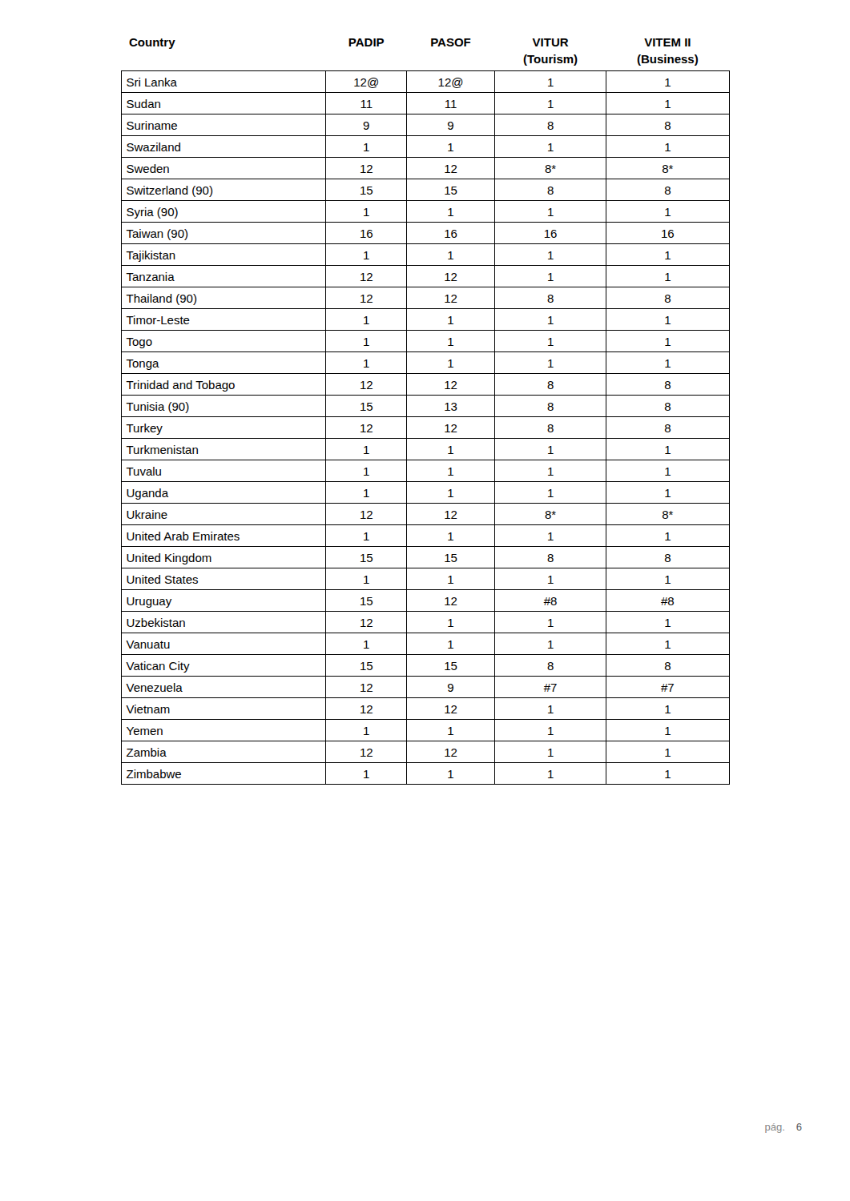| Country | PADIP | PASOF | VITUR | VITEM II |
| --- | --- | --- | --- | --- |
| | | | (Tourism) | (Business) |
| Sri Lanka | 12@ | 12@ | 1 | 1 |
| Sudan | 11 | 11 | 1 | 1 |
| Suriname | 9 | 9 | 8 | 8 |
| Swaziland | 1 | 1 | 1 | 1 |
| Sweden | 12 | 12 | 8* | 8* |
| Switzerland (90) | 15 | 15 | 8 | 8 |
| Syria (90) | 1 | 1 | 1 | 1 |
| Taiwan (90) | 16 | 16 | 16 | 16 |
| Tajikistan | 1 | 1 | 1 | 1 |
| Tanzania | 12 | 12 | 1 | 1 |
| Thailand (90) | 12 | 12 | 8 | 8 |
| Timor-Leste | 1 | 1 | 1 | 1 |
| Togo | 1 | 1 | 1 | 1 |
| Tonga | 1 | 1 | 1 | 1 |
| Trinidad and Tobago | 12 | 12 | 8 | 8 |
| Tunisia (90) | 15 | 13 | 8 | 8 |
| Turkey | 12 | 12 | 8 | 8 |
| Turkmenistan | 1 | 1 | 1 | 1 |
| Tuvalu | 1 | 1 | 1 | 1 |
| Uganda | 1 | 1 | 1 | 1 |
| Ukraine | 12 | 12 | 8* | 8* |
| United Arab Emirates | 1 | 1 | 1 | 1 |
| United Kingdom | 15 | 15 | 8 | 8 |
| United States | 1 | 1 | 1 | 1 |
| Uruguay | 15 | 12 | #8 | #8 |
| Uzbekistan | 12 | 1 | 1 | 1 |
| Vanuatu | 1 | 1 | 1 | 1 |
| Vatican City | 15 | 15 | 8 | 8 |
| Venezuela | 12 | 9 | #7 | #7 |
| Vietnam | 12 | 12 | 1 | 1 |
| Yemen | 1 | 1 | 1 | 1 |
| Zambia | 12 | 12 | 1 | 1 |
| Zimbabwe | 1 | 1 | 1 | 1 |
pág. 6